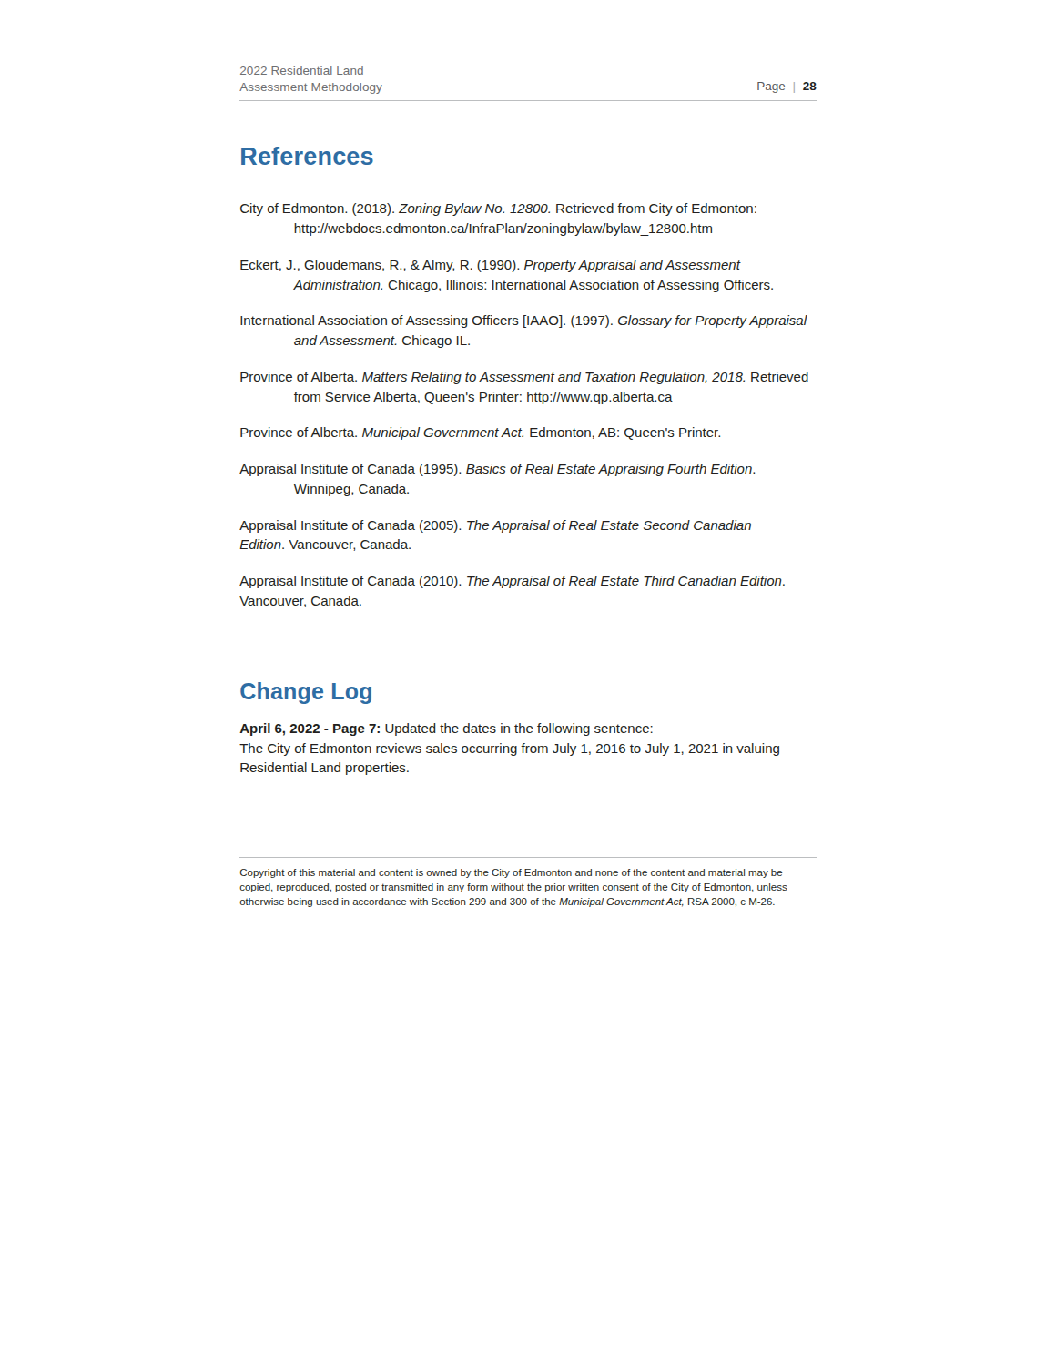2022 Residential Land
Assessment Methodology
Page | 28
References
City of Edmonton. (2018). Zoning Bylaw No. 12800. Retrieved from City of Edmonton: http://webdocs.edmonton.ca/InfraPlan/zoningbylaw/bylaw_12800.htm
Eckert, J., Gloudemans, R., & Almy, R. (1990). Property Appraisal and Assessment Administration. Chicago, Illinois: International Association of Assessing Officers.
International Association of Assessing Officers [IAAO]. (1997). Glossary for Property Appraisal and Assessment. Chicago IL.
Province of Alberta. Matters Relating to Assessment and Taxation Regulation, 2018. Retrieved from Service Alberta, Queen's Printer: http://www.qp.alberta.ca
Province of Alberta. Municipal Government Act. Edmonton, AB: Queen's Printer.
Appraisal Institute of Canada (1995). Basics of Real Estate Appraising Fourth Edition. Winnipeg, Canada.
Appraisal Institute of Canada (2005). The Appraisal of Real Estate Second Canadian Edition. Vancouver, Canada.
Appraisal Institute of Canada (2010). The Appraisal of Real Estate Third Canadian Edition. Vancouver, Canada.
Change Log
April 6, 2022 - Page 7: Updated the dates in the following sentence:
The City of Edmonton reviews sales occurring from July 1, 2016 to July 1, 2021 in valuing Residential Land properties.
Copyright of this material and content is owned by the City of Edmonton and none of the content and material may be copied, reproduced, posted or transmitted in any form without the prior written consent of the City of Edmonton, unless otherwise being used in accordance with Section 299 and 300 of the Municipal Government Act, RSA 2000, c M-26.